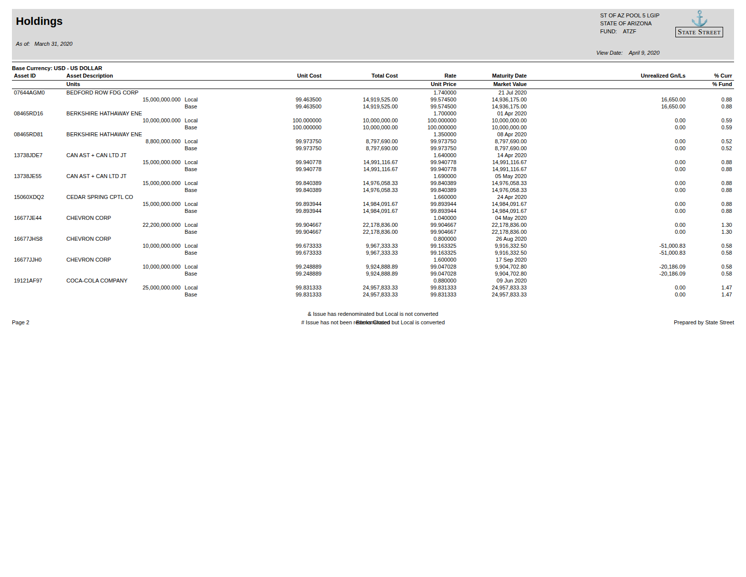Holdings
As of: March 31, 2020
ST OF AZ POOL 5 LGIP
STATE OF ARIZONA
FUND: ATZF
View Date: April 9, 2020
⚓
State Street
Base Currency: USD - US DOLLAR
| Asset ID | Asset Description | | Unit Cost | Total Cost | Rate | Maturity Date | | Unrealized Gn/Ls | % Curr |
| --- | --- | --- | --- | --- | --- | --- | --- | --- | --- |
| | Units | | | | Unit Price | Market Value | | | % Fund |
| 07644AGM0 | BEDFORD ROW FDG CORP | | | | 1.740000 | 21 Jul 2020 | | | |
| | 15,000,000.000 | Local | 99.463500 | 14,919,525.00 | 99.574500 | 14,936,175.00 | | 16,650.00 | 0.88 |
| | | Base | 99.463500 | 14,919,525.00 | 99.574500 | 14,936,175.00 | | 16,650.00 | 0.88 |
| 08465RD16 | BERKSHIRE HATHAWAY ENE | | | | 1.700000 | 01 Apr 2020 | | | |
| | 10,000,000.000 | Local | 100.000000 | 10,000,000.00 | 100.000000 | 10,000,000.00 | | 0.00 | 0.59 |
| | | Base | 100.000000 | 10,000,000.00 | 100.000000 | 10,000,000.00 | | 0.00 | 0.59 |
| 08465RD81 | BERKSHIRE HATHAWAY ENE | | | | 1.350000 | 08 Apr 2020 | | | |
| | 8,800,000.000 | Local | 99.973750 | 8,797,690.00 | 99.973750 | 8,797,690.00 | | 0.00 | 0.52 |
| | | Base | 99.973750 | 8,797,690.00 | 99.973750 | 8,797,690.00 | | 0.00 | 0.52 |
| 13738JDE7 | CAN AST + CAN LTD JT | | | | 1.640000 | 14 Apr 2020 | | | |
| | 15,000,000.000 | Local | 99.940778 | 14,991,116.67 | 99.940778 | 14,991,116.67 | | 0.00 | 0.88 |
| | | Base | 99.940778 | 14,991,116.67 | 99.940778 | 14,991,116.67 | | 0.00 | 0.88 |
| 13738JE55 | CAN AST + CAN LTD JT | | | | 1.690000 | 05 May 2020 | | | |
| | 15,000,000.000 | Local | 99.840389 | 14,976,058.33 | 99.840389 | 14,976,058.33 | | 0.00 | 0.88 |
| | | Base | 99.840389 | 14,976,058.33 | 99.840389 | 14,976,058.33 | | 0.00 | 0.88 |
| 15060XDQ2 | CEDAR SPRING CPTL CO | | | | 1.660000 | 24 Apr 2020 | | | |
| | 15,000,000.000 | Local | 99.893944 | 14,984,091.67 | 99.893944 | 14,984,091.67 | | 0.00 | 0.88 |
| | | Base | 99.893944 | 14,984,091.67 | 99.893944 | 14,984,091.67 | | 0.00 | 0.88 |
| 16677JE44 | CHEVRON CORP | | | | 1.040000 | 04 May 2020 | | | |
| | 22,200,000.000 | Local | 99.904667 | 22,178,836.00 | 99.904667 | 22,178,836.00 | | 0.00 | 1.30 |
| | | Base | 99.904667 | 22,178,836.00 | 99.904667 | 22,178,836.00 | | 0.00 | 1.30 |
| 16677JHS8 | CHEVRON CORP | | | | 0.800000 | 26 Aug 2020 | | | |
| | 10,000,000.000 | Local | 99.673333 | 9,967,333.33 | 99.163325 | 9,916,332.50 | | -51,000.83 | 0.58 |
| | | Base | 99.673333 | 9,967,333.33 | 99.163325 | 9,916,332.50 | | -51,000.83 | 0.58 |
| 16677JJH0 | CHEVRON CORP | | | | 1.600000 | 17 Sep 2020 | | | |
| | 10,000,000.000 | Local | 99.248889 | 9,924,888.89 | 99.047028 | 9,904,702.80 | | -20,186.09 | 0.58 |
| | | Base | 99.248889 | 9,924,888.89 | 99.047028 | 9,904,702.80 | | -20,186.09 | 0.58 |
| 19121AF97 | COCA-COLA COMPANY | | | | 0.880000 | 09 Jun 2020 | | | |
| | 25,000,000.000 | Local | 99.831333 | 24,957,833.33 | 99.831333 | 24,957,833.33 | | 0.00 | 1.47 |
| | | Base | 99.831333 | 24,957,833.33 | 99.831333 | 24,957,833.33 | | 0.00 | 1.47 |
& Issue has redenominated but Local is not converted
# Issue has not been redenominated but Local is converted
Page 2
Books Closed
Prepared by State Street